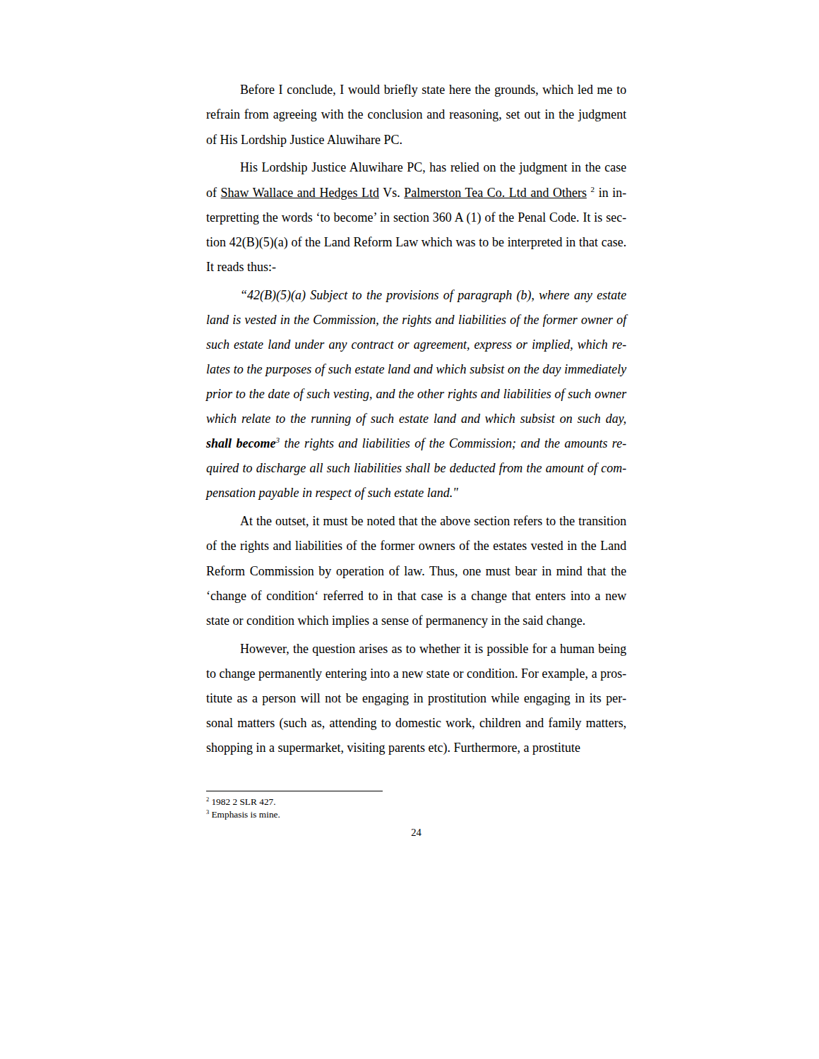Before I conclude, I would briefly state here the grounds, which led me to refrain from agreeing with the conclusion and reasoning, set out in the judgment of His Lordship Justice Aluwihare PC.
His Lordship Justice Aluwihare PC, has relied on the judgment in the case of Shaw Wallace and Hedges Ltd Vs. Palmerston Tea Co. Ltd and Others 2 in interpretting the words ‘to become’ in section 360 A (1) of the Penal Code. It is section 42(B)(5)(a) of the Land Reform Law which was to be interpreted in that case. It reads thus:-
“42(B)(5)(a) Subject to the provisions of paragraph (b), where any estate land is vested in the Commission, the rights and liabilities of the former owner of such estate land under any contract or agreement, express or implied, which relates to the purposes of such estate land and which subsist on the day immediately prior to the date of such vesting, and the other rights and liabilities of such owner which relate to the running of such estate land and which subsist on such day, shall become3 the rights and liabilities of the Commission; and the amounts required to discharge all such liabilities shall be deducted from the amount of compensation payable in respect of such estate land."
At the outset, it must be noted that the above section refers to the transition of the rights and liabilities of the former owners of the estates vested in the Land Reform Commission by operation of law. Thus, one must bear in mind that the ‘change of condition‘ referred to in that case is a change that enters into a new state or condition which implies a sense of permanency in the said change.
However, the question arises as to whether it is possible for a human being to change permanently entering into a new state or condition. For example, a prostitute as a person will not be engaging in prostitution while engaging in its personal matters (such as, attending to domestic work, children and family matters, shopping in a supermarket, visiting parents etc). Furthermore, a prostitute
2 1982 2 SLR 427.
3 Emphasis is mine.
24